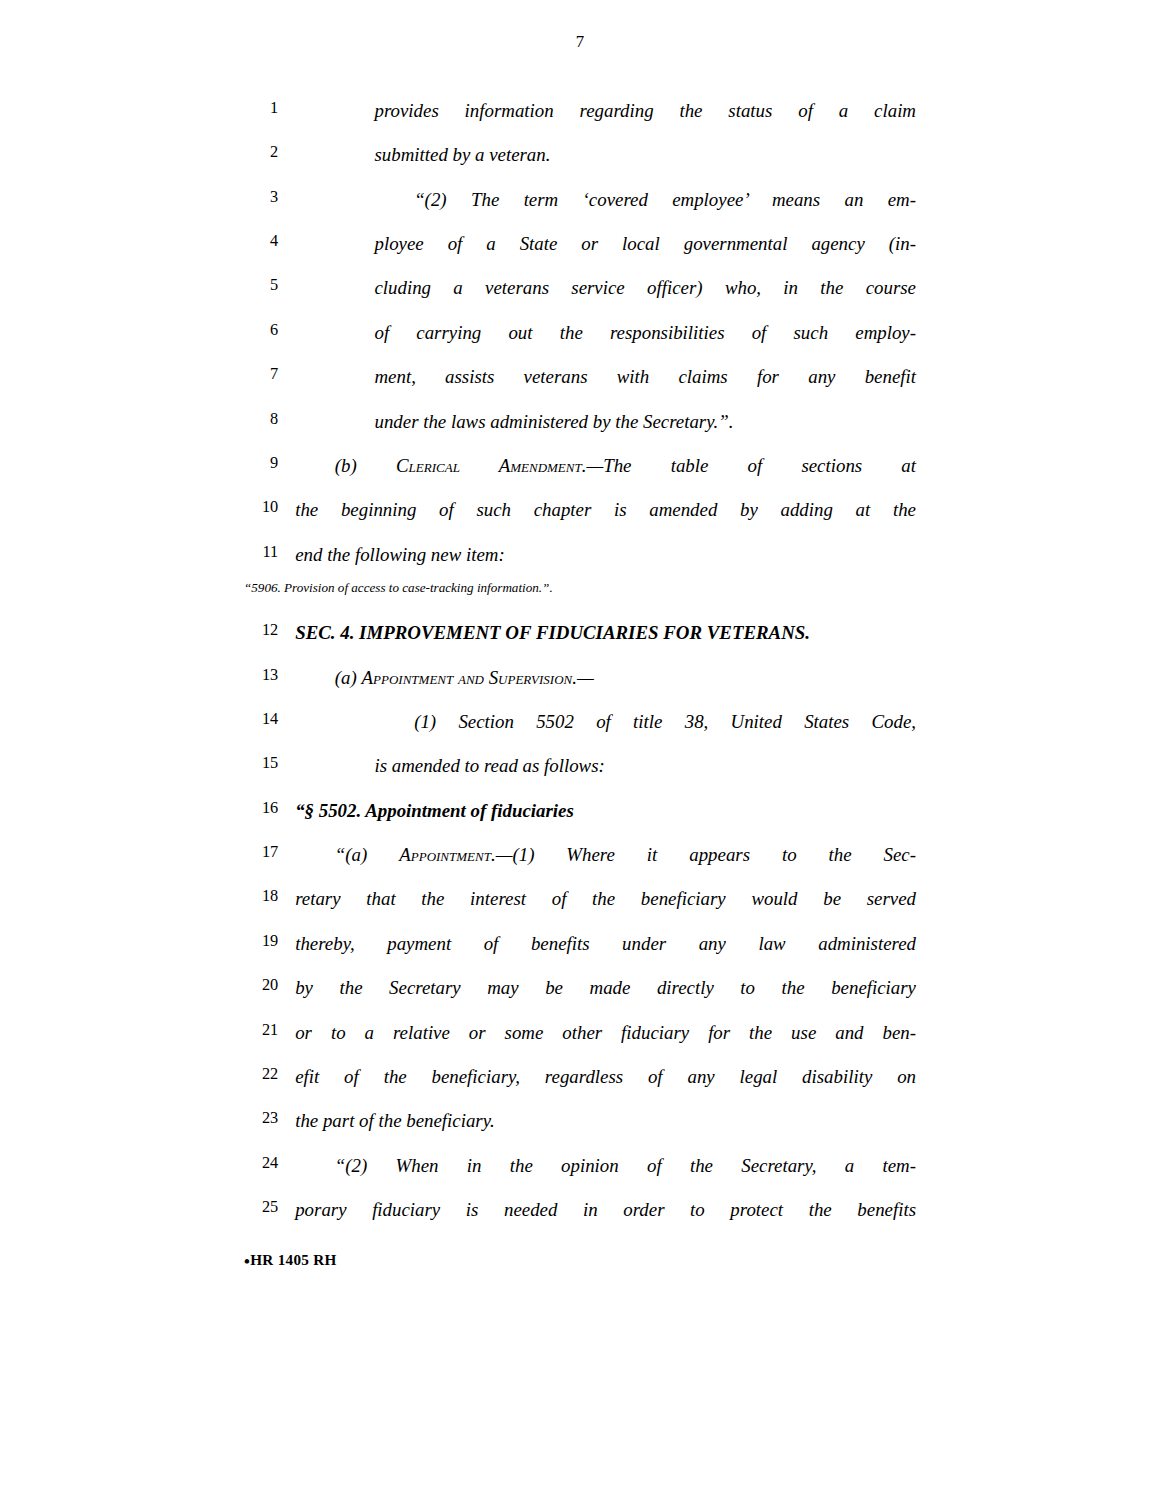7
provides information regarding the status of a claim
submitted by a veteran.
“(2) The term ‘covered employee’ means an em-
ployee of a State or local governmental agency (in-
cluding a veterans service officer) who, in the course
of carrying out the responsibilities of such employ-
ment, assists veterans with claims for any benefit
under the laws administered by the Secretary.”.
(b) Clerical Amendment.—The table of sections at
the beginning of such chapter is amended by adding at the
end the following new item:
“5906. Provision of access to case-tracking information.”.
SEC. 4. IMPROVEMENT OF FIDUCIARIES FOR VETERANS.
(a) Appointment and Supervision.—
(1) Section 5502 of title 38, United States Code,
is amended to read as follows:
“§ 5502. Appointment of fiduciaries
“(a) Appointment.—(1) Where it appears to the Sec-
retary that the interest of the beneficiary would be served
thereby, payment of benefits under any law administered
by the Secretary may be made directly to the beneficiary
or to a relative or some other fiduciary for the use and ben-
efit of the beneficiary, regardless of any legal disability on
the part of the beneficiary.
“(2) When in the opinion of the Secretary, a tem-
porary fiduciary is needed in order to protect the benefits
•HR 1405 RH